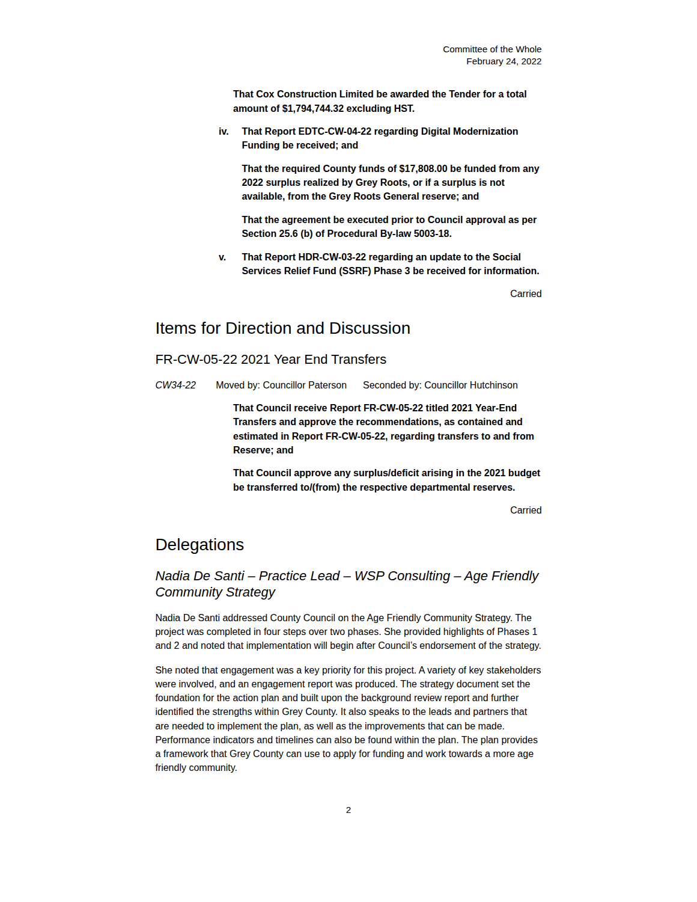Committee of the Whole
February 24, 2022
That Cox Construction Limited be awarded the Tender for a total amount of $1,794,744.32 excluding HST.
iv.
That Report EDTC-CW-04-22 regarding Digital Modernization Funding be received; and
That the required County funds of $17,808.00 be funded from any 2022 surplus realized by Grey Roots, or if a surplus is not available, from the Grey Roots General reserve; and
That the agreement be executed prior to Council approval as per Section 25.6 (b) of Procedural By-law 5003-18.
v.
That Report HDR-CW-03-22 regarding an update to the Social Services Relief Fund (SSRF) Phase 3 be received for information.
Carried
Items for Direction and Discussion
FR-CW-05-22 2021 Year End Transfers
CW34-22
Moved by: Councillor Paterson
Seconded by: Councillor Hutchinson
That Council receive Report FR-CW-05-22 titled 2021 Year-End Transfers and approve the recommendations, as contained and estimated in Report FR-CW-05-22, regarding transfers to and from Reserve; and
That Council approve any surplus/deficit arising in the 2021 budget be transferred to/(from) the respective departmental reserves.
Carried
Delegations
Nadia De Santi – Practice Lead – WSP Consulting – Age Friendly Community Strategy
Nadia De Santi addressed County Council on the Age Friendly Community Strategy. The project was completed in four steps over two phases. She provided highlights of Phases 1 and 2 and noted that implementation will begin after Council’s endorsement of the strategy.
She noted that engagement was a key priority for this project. A variety of key stakeholders were involved, and an engagement report was produced. The strategy document set the foundation for the action plan and built upon the background review report and further identified the strengths within Grey County. It also speaks to the leads and partners that are needed to implement the plan, as well as the improvements that can be made. Performance indicators and timelines can also be found within the plan. The plan provides a framework that Grey County can use to apply for funding and work towards a more age friendly community.
2